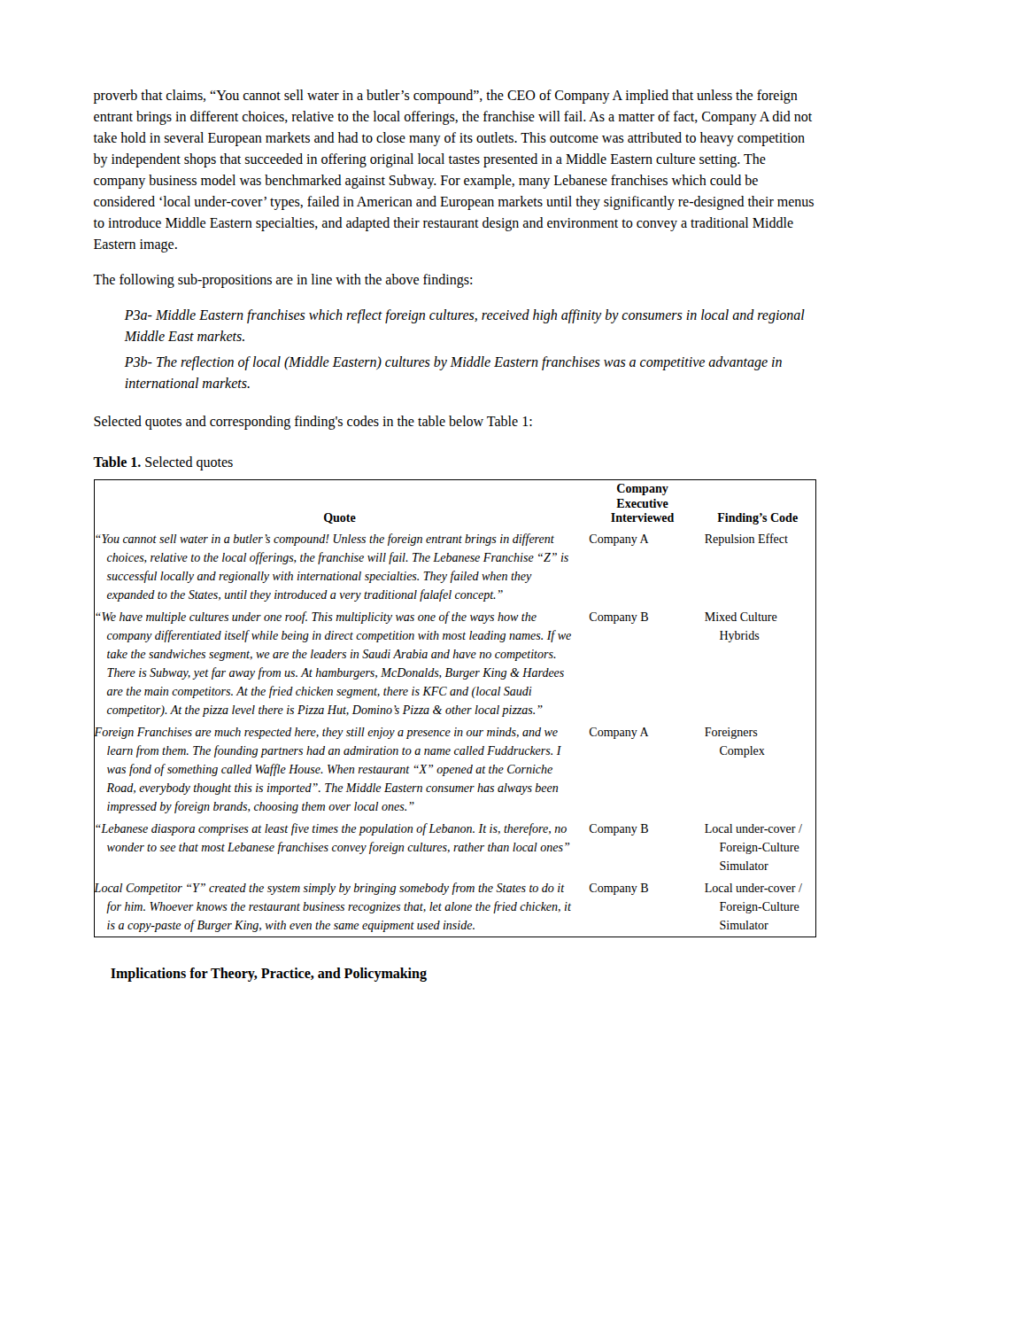proverb that claims, “You cannot sell water in a butler’s compound”, the CEO of Company A implied that unless the foreign entrant brings in different choices, relative to the local offerings, the franchise will fail. As a matter of fact, Company A did not take hold in several European markets and had to close many of its outlets. This outcome was attributed to heavy competition by independent shops that succeeded in offering original local tastes presented in a Middle Eastern culture setting. The company business model was benchmarked against Subway. For example, many Lebanese franchises which could be considered ‘local under-cover’ types, failed in American and European markets until they significantly re-designed their menus to introduce Middle Eastern specialties, and adapted their restaurant design and environment to convey a traditional Middle Eastern image.
The following sub-propositions are in line with the above findings:
P3a- Middle Eastern franchises which reflect foreign cultures, received high affinity by consumers in local and regional Middle East markets.
P3b- The reflection of local (Middle Eastern) cultures by Middle Eastern franchises was a competitive advantage in international markets.
Selected quotes and corresponding finding's codes in the table below Table 1:
Table 1. Selected quotes
| Quote | Company Executive Interviewed | Finding’s Code |
| --- | --- | --- |
| “You cannot sell water in a butler’s compound! Unless the foreign entrant brings in different choices, relative to the local offerings, the franchise will fail. The Lebanese Franchise “Z” is successful locally and regionally with international specialties. They failed when they expanded to the States, until they introduced a very traditional falafel concept.” | Company A | Repulsion Effect |
| “We have multiple cultures under one roof. This multiplicity was one of the ways how the company differentiated itself while being in direct competition with most leading names. If we take the sandwiches segment, we are the leaders in Saudi Arabia and have no competitors. There is Subway, yet far away from us. At hamburgers, McDonalds, Burger King & Hardees are the main competitors. At the fried chicken segment, there is KFC and (local Saudi competitor). At the pizza level there is Pizza Hut, Domino’s Pizza & other local pizzas.” | Company B | Mixed Culture Hybrids |
| Foreign Franchises are much respected here, they still enjoy a presence in our minds, and we learn from them. The founding partners had an admiration to a name called Fuddruckers. I was fond of something called Waffle House. When restaurant “X” opened at the Corniche Road, everybody thought this is imported”. The Middle Eastern consumer has always been impressed by foreign brands, choosing them over local ones.” | Company A | Foreigners Complex |
| “Lebanese diaspora comprises at least five times the population of Lebanon. It is, therefore, no wonder to see that most Lebanese franchises convey foreign cultures, rather than local ones” | Company B | Local under-cover / Foreign-Culture Simulator |
| Local Competitor “Y” created the system simply by bringing somebody from the States to do it for him. Whoever knows the restaurant business recognizes that, let alone the fried chicken, it is a copy-paste of Burger King, with even the same equipment used inside. | Company B | Local under-cover / Foreign-Culture Simulator |
Implications for Theory, Practice, and Policymaking